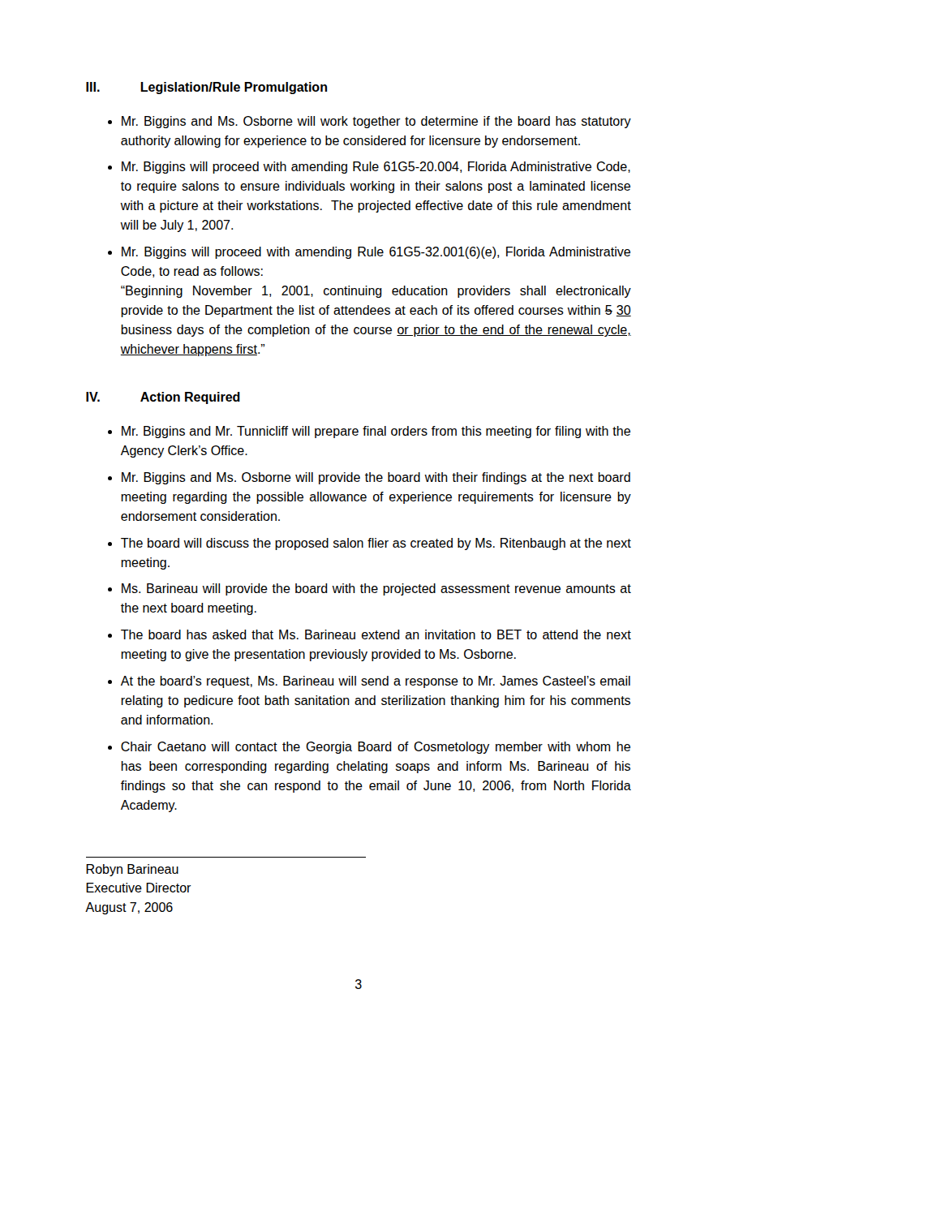III. Legislation/Rule Promulgation
Mr. Biggins and Ms. Osborne will work together to determine if the board has statutory authority allowing for experience to be considered for licensure by endorsement.
Mr. Biggins will proceed with amending Rule 61G5-20.004, Florida Administrative Code, to require salons to ensure individuals working in their salons post a laminated license with a picture at their workstations. The projected effective date of this rule amendment will be July 1, 2007.
Mr. Biggins will proceed with amending Rule 61G5-32.001(6)(e), Florida Administrative Code, to read as follows:
“Beginning November 1, 2001, continuing education providers shall electronically provide to the Department the list of attendees at each of its offered courses within 5 30 business days of the completion of the course or prior to the end of the renewal cycle, whichever happens first.”
IV. Action Required
Mr. Biggins and Mr. Tunnicliff will prepare final orders from this meeting for filing with the Agency Clerk’s Office.
Mr. Biggins and Ms. Osborne will provide the board with their findings at the next board meeting regarding the possible allowance of experience requirements for licensure by endorsement consideration.
The board will discuss the proposed salon flier as created by Ms. Ritenbaugh at the next meeting.
Ms. Barineau will provide the board with the projected assessment revenue amounts at the next board meeting.
The board has asked that Ms. Barineau extend an invitation to BET to attend the next meeting to give the presentation previously provided to Ms. Osborne.
At the board’s request, Ms. Barineau will send a response to Mr. James Casteel’s email relating to pedicure foot bath sanitation and sterilization thanking him for his comments and information.
Chair Caetano will contact the Georgia Board of Cosmetology member with whom he has been corresponding regarding chelating soaps and inform Ms. Barineau of his findings so that she can respond to the email of June 10, 2006, from North Florida Academy.
Robyn Barineau
Executive Director
August 7, 2006
3